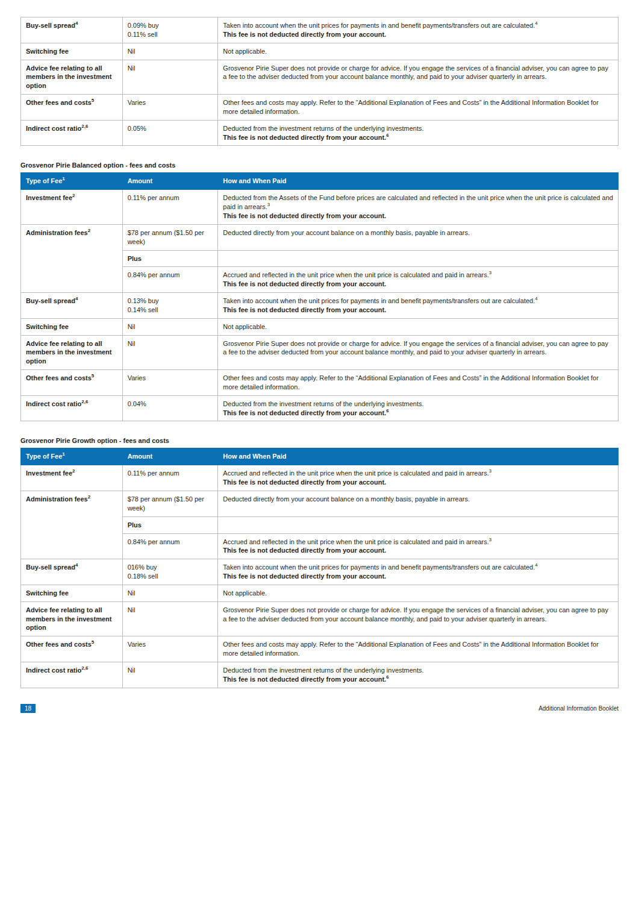| Buy-sell spread 4 | 0.09% buy 0.11% sell | Taken into account when the unit prices for payments in and benefit payments/transfers out are calculated. 4 This fee is not deducted directly from your account. |
| Switching fee | Nil | Not applicable. |
| Advice fee relating to all members in the investment option | Nil | Grosvenor Pirie Super does not provide or charge for advice. If you engage the services of a financial adviser, you can agree to pay a fee to the adviser deducted from your account balance monthly, and paid to your adviser quarterly in arrears. |
| Other fees and costs 5 | Varies | Other fees and costs may apply. Refer to the “Additional Explanation of Fees and Costs” in the Additional Information Booklet for more detailed information. |
| Indirect cost ratio 2,6 | 0.05% | Deducted from the investment returns of the underlying investments. This fee is not deducted directly from your account. 6 |
Grosvenor Pirie Balanced option - fees and costs
| Type of Fee 1 | Amount | How and When Paid |
| --- | --- | --- |
| Investment fee 2 | 0.11% per annum | Deducted from the Assets of the Fund before prices are calculated and reflected in the unit price when the unit price is calculated and paid in arrears. 3 This fee is not deducted directly from your account. |
| Administration fees 2 | $78 per annum ($1.50 per week) | Deducted directly from your account balance on a monthly basis, payable in arrears. |
| Plus | |
| 0.84% per annum | Accrued and reflected in the unit price when the unit price is calculated and paid in arrears. 3 This fee is not deducted directly from your account. |
| Buy-sell spread 4 | 0.13% buy 0.14% sell | Taken into account when the unit prices for payments in and benefit payments/transfers out are calculated. 4 This fee is not deducted directly from your account. |
| Switching fee | Nil | Not applicable. |
| Advice fee relating to all members in the investment option | Nil | Grosvenor Pirie Super does not provide or charge for advice. If you engage the services of a financial adviser, you can agree to pay a fee to the adviser deducted from your account balance monthly, and paid to your adviser quarterly in arrears. |
| Other fees and costs 5 | Varies | Other fees and costs may apply. Refer to the “Additional Explanation of Fees and Costs” in the Additional Information Booklet for more detailed information. |
| Indirect cost ratio 2,6 | 0.04% | Deducted from the investment returns of the underlying investments. This fee is not deducted directly from your account. 6 |
Grosvenor Pirie Growth option - fees and costs
| Type of Fee 1 | Amount | How and When Paid |
| --- | --- | --- |
| Investment fee 2 | 0.11% per annum | Accrued and reflected in the unit price when the unit price is calculated and paid in arrears. 3 This fee is not deducted directly from your account. |
| Administration fees 2 | $78 per annum ($1.50 per week) | Deducted directly from your account balance on a monthly basis, payable in arrears. |
| Plus | |
| 0.84% per annum | Accrued and reflected in the unit price when the unit price is calculated and paid in arrears. 3 This fee is not deducted directly from your account. |
| Buy-sell spread 4 | 016% buy 0.18% sell | Taken into account when the unit prices for payments in and benefit payments/transfers out are calculated. 4 This fee is not deducted directly from your account. |
| Switching fee | Nil | Not applicable. |
| Advice fee relating to all members in the investment option | Nil | Grosvenor Pirie Super does not provide or charge for advice. If you engage the services of a financial adviser, you can agree to pay a fee to the adviser deducted from your account balance monthly, and paid to your adviser quarterly in arrears. |
| Other fees and costs 5 | Varies | Other fees and costs may apply. Refer to the “Additional Explanation of Fees and Costs” in the Additional Information Booklet for more detailed information. |
| Indirect cost ratio 2,6 | Nil | Deducted from the investment returns of the underlying investments. This fee is not deducted directly from your account. 6 |
18 Additional Information Booklet